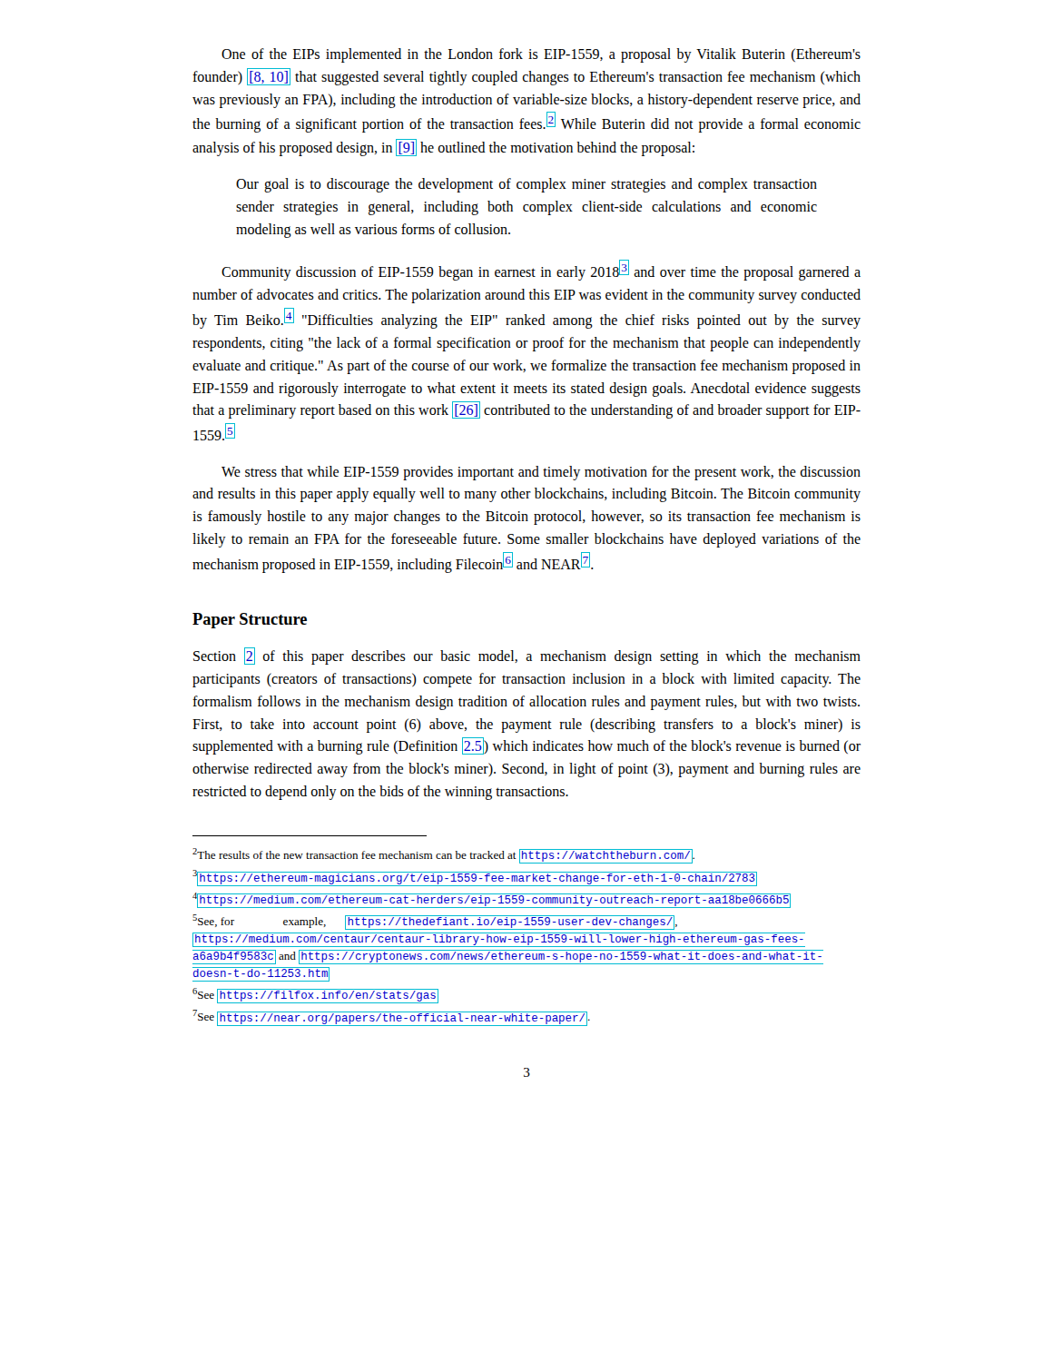One of the EIPs implemented in the London fork is EIP-1559, a proposal by Vitalik Buterin (Ethereum's founder) [8, 10] that suggested several tightly coupled changes to Ethereum's transaction fee mechanism (which was previously an FPA), including the introduction of variable-size blocks, a history-dependent reserve price, and the burning of a significant portion of the transaction fees.2 While Buterin did not provide a formal economic analysis of his proposed design, in [9] he outlined the motivation behind the proposal:
Our goal is to discourage the development of complex miner strategies and complex transaction sender strategies in general, including both complex client-side calculations and economic modeling as well as various forms of collusion.
Community discussion of EIP-1559 began in earnest in early 20183 and over time the proposal garnered a number of advocates and critics. The polarization around this EIP was evident in the community survey conducted by Tim Beiko.4 "Difficulties analyzing the EIP" ranked among the chief risks pointed out by the survey respondents, citing "the lack of a formal specification or proof for the mechanism that people can independently evaluate and critique." As part of the course of our work, we formalize the transaction fee mechanism proposed in EIP-1559 and rigorously interrogate to what extent it meets its stated design goals. Anecdotal evidence suggests that a preliminary report based on this work [26] contributed to the understanding of and broader support for EIP-1559.5
We stress that while EIP-1559 provides important and timely motivation for the present work, the discussion and results in this paper apply equally well to many other blockchains, including Bitcoin. The Bitcoin community is famously hostile to any major changes to the Bitcoin protocol, however, so its transaction fee mechanism is likely to remain an FPA for the foreseeable future. Some smaller blockchains have deployed variations of the mechanism proposed in EIP-1559, including Filecoin6 and NEAR7.
Paper Structure
Section 2 of this paper describes our basic model, a mechanism design setting in which the mechanism participants (creators of transactions) compete for transaction inclusion in a block with limited capacity. The formalism follows in the mechanism design tradition of allocation rules and payment rules, but with two twists. First, to take into account point (6) above, the payment rule (describing transfers to a block's miner) is supplemented with a burning rule (Definition 2.5) which indicates how much of the block's revenue is burned (or otherwise redirected away from the block's miner). Second, in light of point (3), payment and burning rules are restricted to depend only on the bids of the winning transactions.
2 The results of the new transaction fee mechanism can be tracked at https://watchtheburn.com/.
3 https://ethereum-magicians.org/t/eip-1559-fee-market-change-for-eth-1-0-chain/2783
4 https://medium.com/ethereum-cat-herders/eip-1559-community-outreach-report-aa18be0666b5
5 See, for example, https://thedefiant.io/eip-1559-user-dev-changes/, https://medium.com/centaur/centaur-library-how-eip-1559-will-lower-high-ethereum-gas-fees-a6a9b4f9583c and https://cryptonews.com/news/ethereum-s-hope-no-1559-what-it-does-and-what-it-doesn-t-do-11253.htm
6 See https://filfox.info/en/stats/gas
7 See https://near.org/papers/the-official-near-white-paper/.
3